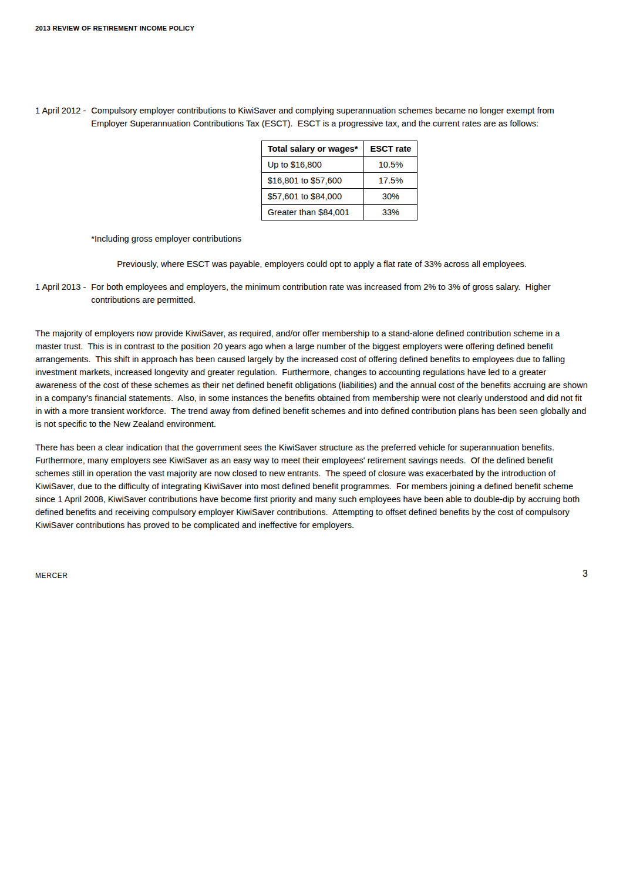2013 REVIEW OF RETIREMENT INCOME POLICY
1 April 2012 -
Compulsory employer contributions to KiwiSaver and complying superannuation schemes became no longer exempt from Employer Superannuation Contributions Tax (ESCT). ESCT is a progressive tax, and the current rates are as follows:
| Total salary or wages* | ESCT rate |
| --- | --- |
| Up to $16,800 | 10.5% |
| $16,801 to $57,600 | 17.5% |
| $57,601 to $84,000 | 30% |
| Greater than $84,001 | 33% |
*Including gross employer contributions
Previously, where ESCT was payable, employers could opt to apply a flat rate of 33% across all employees.
1 April 2013 -
For both employees and employers, the minimum contribution rate was increased from 2% to 3% of gross salary. Higher contributions are permitted.
The majority of employers now provide KiwiSaver, as required, and/or offer membership to a stand-alone defined contribution scheme in a master trust. This is in contrast to the position 20 years ago when a large number of the biggest employers were offering defined benefit arrangements. This shift in approach has been caused largely by the increased cost of offering defined benefits to employees due to falling investment markets, increased longevity and greater regulation. Furthermore, changes to accounting regulations have led to a greater awareness of the cost of these schemes as their net defined benefit obligations (liabilities) and the annual cost of the benefits accruing are shown in a company's financial statements. Also, in some instances the benefits obtained from membership were not clearly understood and did not fit in with a more transient workforce. The trend away from defined benefit schemes and into defined contribution plans has been seen globally and is not specific to the New Zealand environment.
There has been a clear indication that the government sees the KiwiSaver structure as the preferred vehicle for superannuation benefits. Furthermore, many employers see KiwiSaver as an easy way to meet their employees' retirement savings needs. Of the defined benefit schemes still in operation the vast majority are now closed to new entrants. The speed of closure was exacerbated by the introduction of KiwiSaver, due to the difficulty of integrating KiwiSaver into most defined benefit programmes. For members joining a defined benefit scheme since 1 April 2008, KiwiSaver contributions have become first priority and many such employees have been able to double-dip by accruing both defined benefits and receiving compulsory employer KiwiSaver contributions. Attempting to offset defined benefits by the cost of compulsory KiwiSaver contributions has proved to be complicated and ineffective for employers.
MERCER
3